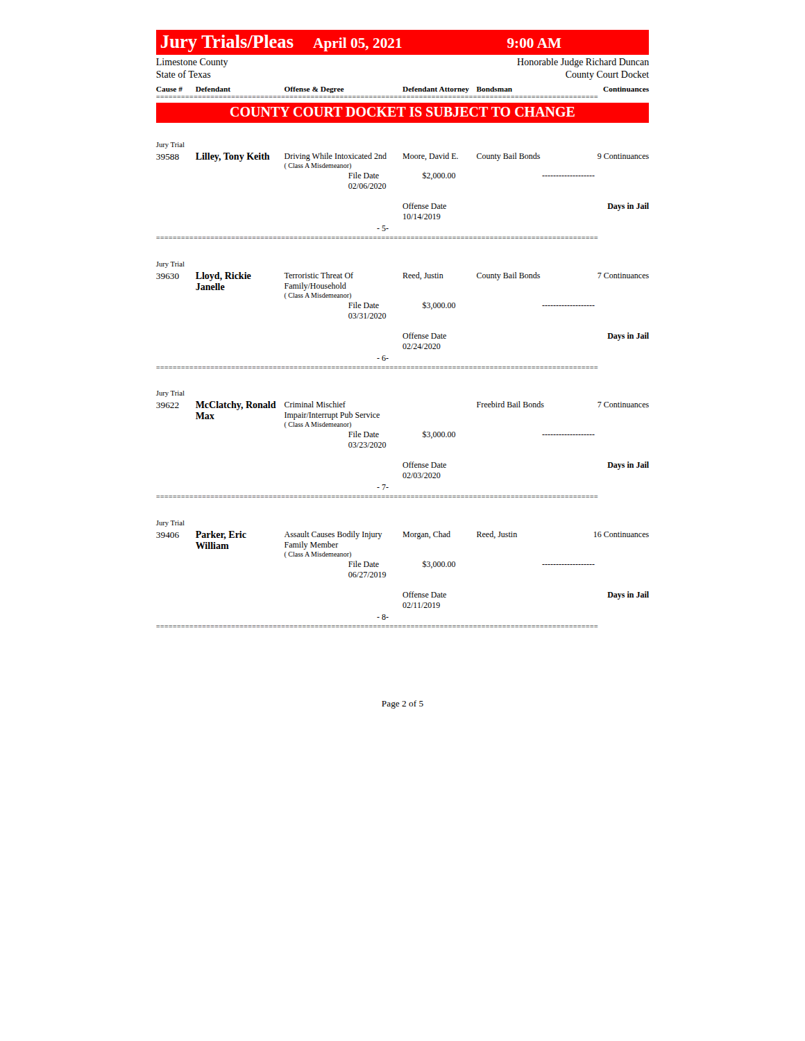Jury Trials/Pleas
April 05, 2021
9:00 AM
Limestone County
State of Texas
Honorable Judge Richard Duncan
County Court Docket
Cause #
Defendant
Offense & Degree
Defendant Attorney
Bondsman
Continuances
==========================================================================================================
COUNTY COURT DOCKET IS SUBJECT TO CHANGE
Jury Trial
39588
Lilley, Tony Keith
Driving While Intoxicated 2nd
( Class A Misdemeanor)
Moore, David E.
County Bail Bonds
9 Continuances
File Date
02/06/2020
$2,000.00
-------------------
Offense Date
10/14/2019
Days in Jail
- 5-
==========================================================================================================
Jury Trial
39630
Lloyd, Rickie Janelle
Terroristic Threat Of Family/Household
( Class A Misdemeanor)
Reed, Justin
County Bail Bonds
7 Continuances
File Date
03/31/2020
$3,000.00
-------------------
Offense Date
02/24/2020
Days in Jail
- 6-
==========================================================================================================
Jury Trial
39622
McClatchy, Ronald Max
Criminal Mischief Impair/Interrupt Pub Service
( Class A Misdemeanor)
Freebird Bail Bonds
7 Continuances
File Date
03/23/2020
$3,000.00
-------------------
Offense Date
02/03/2020
Days in Jail
- 7-
==========================================================================================================
Jury Trial
39406
Parker, Eric William
Assault Causes Bodily Injury Family Member
( Class A Misdemeanor)
Morgan, Chad
Reed, Justin
16 Continuances
File Date
06/27/2019
$3,000.00
-------------------
Offense Date
02/11/2019
Days in Jail
- 8-
==========================================================================================================
Page 2 of 5